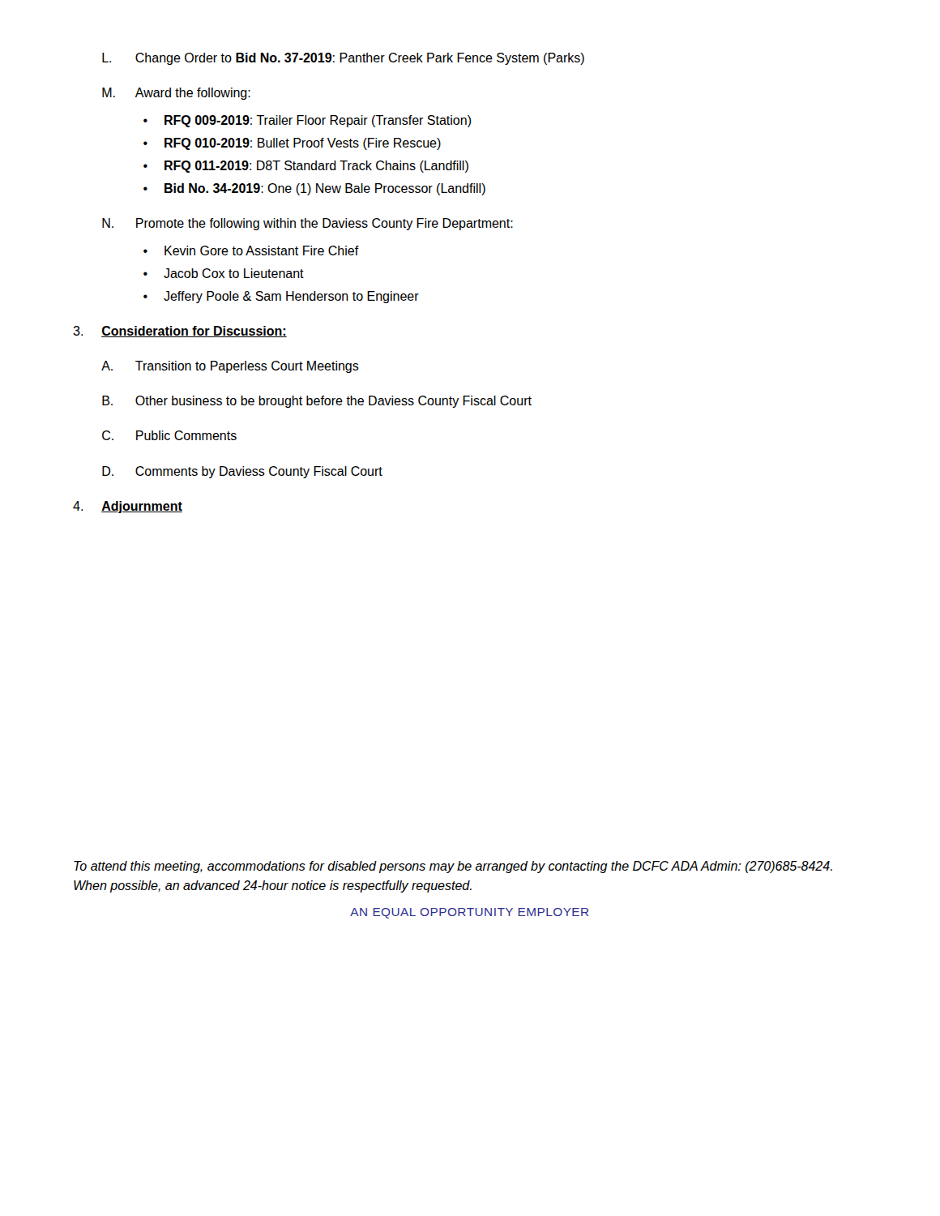L. Change Order to Bid No. 37-2019: Panther Creek Park Fence System (Parks)
M. Award the following:
RFQ 009-2019: Trailer Floor Repair (Transfer Station)
RFQ 010-2019: Bullet Proof Vests (Fire Rescue)
RFQ 011-2019: D8T Standard Track Chains (Landfill)
Bid No. 34-2019: One (1) New Bale Processor (Landfill)
N. Promote the following within the Daviess County Fire Department:
Kevin Gore to Assistant Fire Chief
Jacob Cox to Lieutenant
Jeffery Poole & Sam Henderson to Engineer
3. Consideration for Discussion:
A. Transition to Paperless Court Meetings
B. Other business to be brought before the Daviess County Fiscal Court
C. Public Comments
D. Comments by Daviess County Fiscal Court
4. Adjournment
To attend this meeting, accommodations for disabled persons may be arranged by contacting the DCFC ADA Admin: (270)685-8424. When possible, an advanced 24-hour notice is respectfully requested.
AN EQUAL OPPORTUNITY EMPLOYER